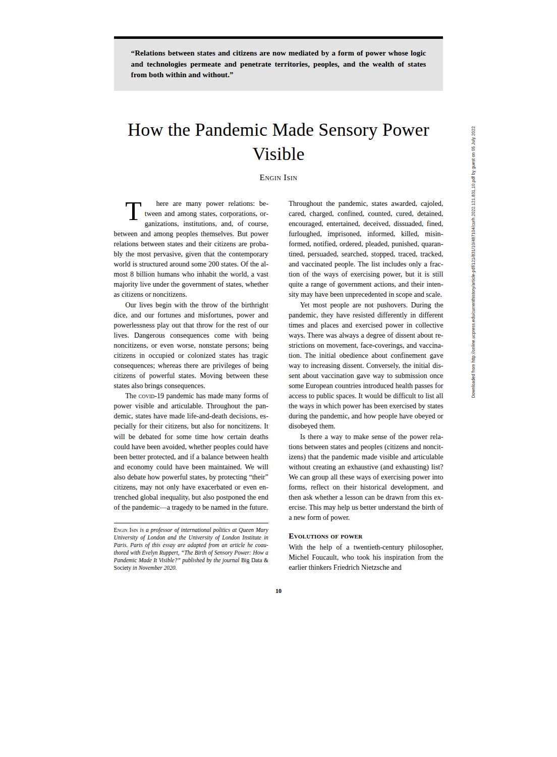Downloaded from http://online.ucpress.edu/currenthistory/article-pdf/121/831/10/487104/curh.2022.121.831.10.pdf by guest on 05 July 2022
“Relations between states and citizens are now mediated by a form of power whose logic and technologies permeate and penetrate territories, peoples, and the wealth of states from both within and without.”
How the Pandemic Made Sensory Power Visible
Engin Isin
There are many power relations: between and among states, corporations, organizations, institutions, and, of course, between and among peoples themselves. But power relations between states and their citizens are probably the most pervasive, given that the contemporary world is structured around some 200 states. Of the almost 8 billion humans who inhabit the world, a vast majority live under the government of states, whether as citizens or noncitizens.
Our lives begin with the throw of the birthright dice, and our fortunes and misfortunes, power and powerlessness play out that throw for the rest of our lives. Dangerous consequences come with being noncitizens, or even worse, nonstate persons; being citizens in occupied or colonized states has tragic consequences; whereas there are privileges of being citizens of powerful states. Moving between these states also brings consequences.
The covid-19 pandemic has made many forms of power visible and articulable. Throughout the pandemic, states have made life-and-death decisions, especially for their citizens, but also for noncitizens. It will be debated for some time how certain deaths could have been avoided, whether peoples could have been better protected, and if a balance between health and economy could have been maintained. We will also debate how powerful states, by protecting “their” citizens, may not only have exacerbated or even entrenched global inequality, but also postponed the end of the pandemic—a tragedy to be named in the future.
Engin Isin is a professor of international politics at Queen Mary University of London and the University of London Institute in Paris. Parts of this essay are adapted from an article he coauthored with Evelyn Ruppert, “The Birth of Sensory Power: How a Pandemic Made It Visible?” published by the journal Big Data & Society in November 2020.
Throughout the pandemic, states awarded, cajoled, cared, charged, confined, counted, cured, detained, encouraged, entertained, deceived, dissuaded, fined, furloughed, imprisoned, informed, killed, misinformed, notified, ordered, pleaded, punished, quarantined, persuaded, searched, stopped, traced, tracked, and vaccinated people. The list includes only a fraction of the ways of exercising power, but it is still quite a range of government actions, and their intensity may have been unprecedented in scope and scale.
Yet most people are not pushovers. During the pandemic, they have resisted differently in different times and places and exercised power in collective ways. There was always a degree of dissent about restrictions on movement, face-coverings, and vaccination. The initial obedience about confinement gave way to increasing dissent. Conversely, the initial dissent about vaccination gave way to submission once some European countries introduced health passes for access to public spaces. It would be difficult to list all the ways in which power has been exercised by states during the pandemic, and how people have obeyed or disobeyed them.
Is there a way to make sense of the power relations between states and peoples (citizens and noncitizens) that the pandemic made visible and articulable without creating an exhaustive (and exhausting) list? We can group all these ways of exercising power into forms, reflect on their historical development, and then ask whether a lesson can be drawn from this exercise. This may help us better understand the birth of a new form of power.
Evolutions of power
With the help of a twentieth-century philosopher, Michel Foucault, who took his inspiration from the earlier thinkers Friedrich Nietzsche and
10